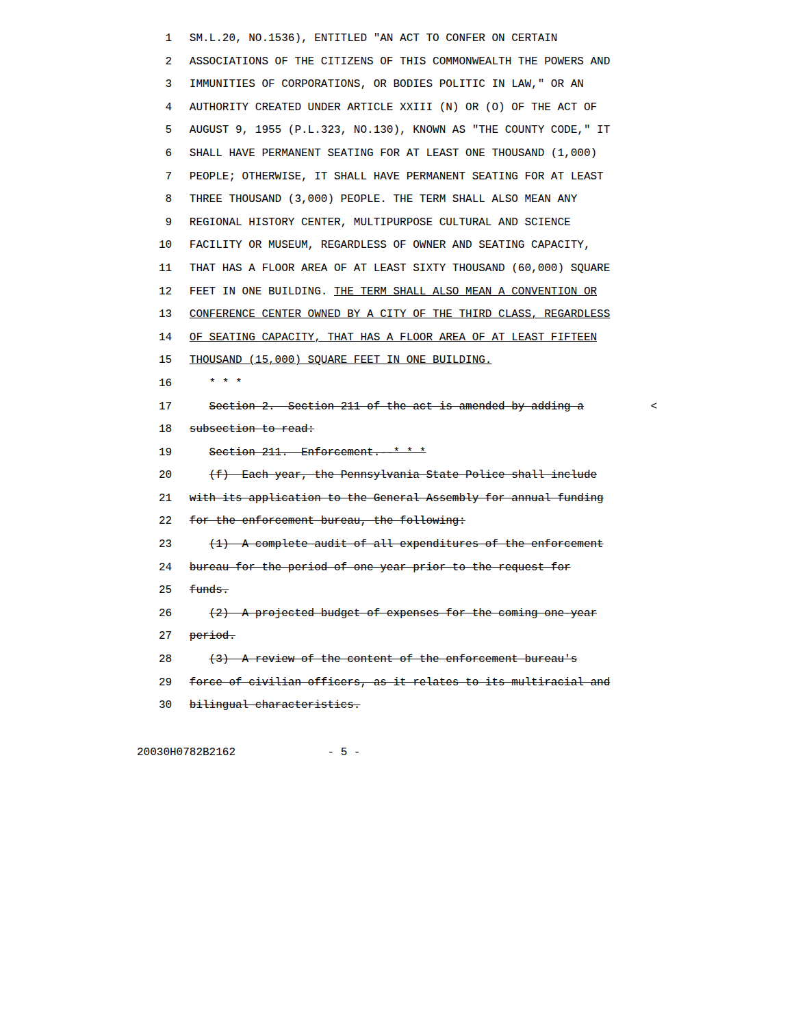1 SM.L.20, NO.1536), ENTITLED "AN ACT TO CONFER ON CERTAIN
2 ASSOCIATIONS OF THE CITIZENS OF THIS COMMONWEALTH THE POWERS AND
3 IMMUNITIES OF CORPORATIONS, OR BODIES POLITIC IN LAW," OR AN
4 AUTHORITY CREATED UNDER ARTICLE XXIII (N) OR (O) OF THE ACT OF
5 AUGUST 9, 1955 (P.L.323, NO.130), KNOWN AS "THE COUNTY CODE," IT
6 SHALL HAVE PERMANENT SEATING FOR AT LEAST ONE THOUSAND (1,000)
7 PEOPLE; OTHERWISE, IT SHALL HAVE PERMANENT SEATING FOR AT LEAST
8 THREE THOUSAND (3,000) PEOPLE. THE TERM SHALL ALSO MEAN ANY
9 REGIONAL HISTORY CENTER, MULTIPURPOSE CULTURAL AND SCIENCE
10 FACILITY OR MUSEUM, REGARDLESS OF OWNER AND SEATING CAPACITY,
11 THAT HAS A FLOOR AREA OF AT LEAST SIXTY THOUSAND (60,000) SQUARE
12 FEET IN ONE BUILDING. THE TERM SHALL ALSO MEAN A CONVENTION OR
13 CONFERENCE CENTER OWNED BY A CITY OF THE THIRD CLASS, REGARDLESS
14 OF SEATING CAPACITY, THAT HAS A FLOOR AREA OF AT LEAST FIFTEEN
15 THOUSAND (15,000) SQUARE FEET IN ONE BUILDING.
16 * * *
17 Section 2. Section 211 of the act is amended by adding a<
18 subsection to read:
19 Section 211. Enforcement.--* * *
20 (f) Each year, the Pennsylvania State Police shall include
21 with its application to the General Assembly for annual funding
22 for the enforcement bureau, the following:
23 (1) A complete audit of all expenditures of the enforcement
24 bureau for the period of one year prior to the request for
25 funds.
26 (2) A projected budget of expenses for the coming one-year
27 period.
28 (3) A review of the content of the enforcement bureau's
29 force of civilian officers, as it relates to its multiracial and
30 bilingual characteristics.
20030H0782B2162 - 5 -